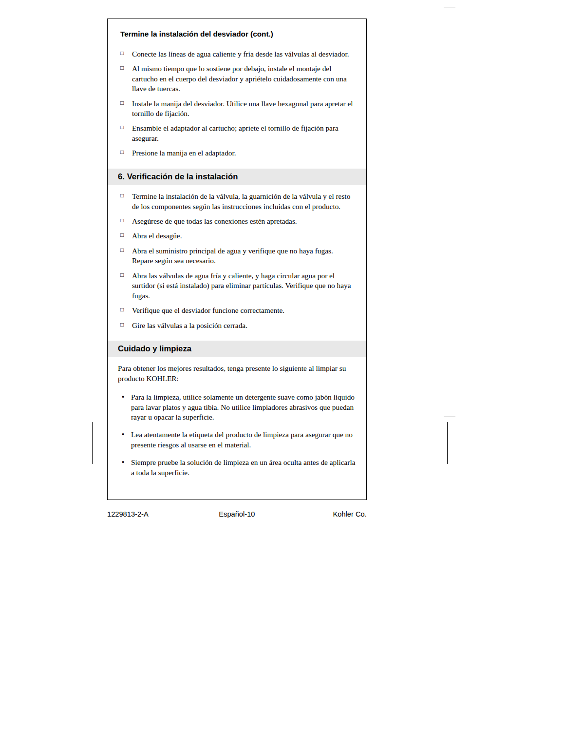Termine la instalación del desviador (cont.)
Conecte las líneas de agua caliente y fría desde las válvulas al desviador.
Al mismo tiempo que lo sostiene por debajo, instale el montaje del cartucho en el cuerpo del desviador y apriételo cuidadosamente con una llave de tuercas.
Instale la manija del desviador. Utilice una llave hexagonal para apretar el tornillo de fijación.
Ensamble el adaptador al cartucho; apriete el tornillo de fijación para asegurar.
Presione la manija en el adaptador.
6. Verificación de la instalación
Termine la instalación de la válvula, la guarnición de la válvula y el resto de los componentes según las instrucciones incluidas con el producto.
Asegúrese de que todas las conexiones estén apretadas.
Abra el desagüe.
Abra el suministro principal de agua y verifique que no haya fugas. Repare según sea necesario.
Abra las válvulas de agua fría y caliente, y haga circular agua por el surtidor (si está instalado) para eliminar partículas. Verifique que no haya fugas.
Verifique que el desviador funcione correctamente.
Gire las válvulas a la posición cerrada.
Cuidado y limpieza
Para obtener los mejores resultados, tenga presente lo siguiente al limpiar su producto KOHLER:
Para la limpieza, utilice solamente un detergente suave como jabón líquido para lavar platos y agua tibia. No utilice limpiadores abrasivos que puedan rayar u opacar la superficie.
Lea atentamente la etiqueta del producto de limpieza para asegurar que no presente riesgos al usarse en el material.
Siempre pruebe la solución de limpieza en un área oculta antes de aplicarla a toda la superficie.
1229813-2-A
Español-10
Kohler Co.